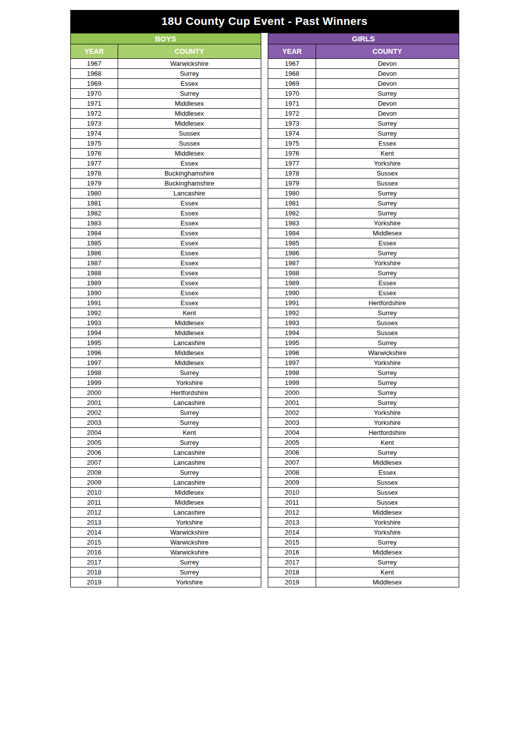18U County Cup Event - Past Winners
| BOYS | | GIRLS |
| --- | --- | --- |
| YEAR | COUNTY | | YEAR | COUNTY |
| 1967 | Warwickshire | | 1967 | Devon |
| 1968 | Surrey | | 1968 | Devon |
| 1969 | Essex | | 1969 | Devon |
| 1970 | Surrey | | 1970 | Surrey |
| 1971 | Middlesex | | 1971 | Devon |
| 1972 | Middlesex | | 1972 | Devon |
| 1973 | Middlesex | | 1973 | Surrey |
| 1974 | Sussex | | 1974 | Surrey |
| 1975 | Sussex | | 1975 | Essex |
| 1976 | Middlesex | | 1976 | Kent |
| 1977 | Essex | | 1977 | Yorkshire |
| 1978 | Buckinghamshire | | 1978 | Sussex |
| 1979 | Buckinghamshire | | 1979 | Sussex |
| 1980 | Lancashire | | 1980 | Surrey |
| 1981 | Essex | | 1981 | Surrey |
| 1982 | Essex | | 1982 | Surrey |
| 1983 | Essex | | 1983 | Yorkshire |
| 1984 | Essex | | 1984 | Middlesex |
| 1985 | Essex | | 1985 | Essex |
| 1986 | Essex | | 1986 | Surrey |
| 1987 | Essex | | 1987 | Yorkshire |
| 1988 | Essex | | 1988 | Surrey |
| 1989 | Essex | | 1989 | Essex |
| 1990 | Essex | | 1990 | Essex |
| 1991 | Essex | | 1991 | Hertfordshire |
| 1992 | Kent | | 1992 | Surrey |
| 1993 | Middlesex | | 1993 | Sussex |
| 1994 | Middlesex | | 1994 | Sussex |
| 1995 | Lancashire | | 1995 | Surrey |
| 1996 | Middlesex | | 1996 | Warwickshire |
| 1997 | Middlesex | | 1997 | Yorkshire |
| 1998 | Surrey | | 1998 | Surrey |
| 1999 | Yorkshire | | 1999 | Surrey |
| 2000 | Hertfordshire | | 2000 | Surrey |
| 2001 | Lancashire | | 2001 | Surrey |
| 2002 | Surrey | | 2002 | Yorkshire |
| 2003 | Surrey | | 2003 | Yorkshire |
| 2004 | Kent | | 2004 | Hertfordshire |
| 2005 | Surrey | | 2005 | Kent |
| 2006 | Lancashire | | 2006 | Surrey |
| 2007 | Lancashire | | 2007 | Middlesex |
| 2008 | Surrey | | 2008 | Essex |
| 2009 | Lancashire | | 2009 | Sussex |
| 2010 | Middlesex | | 2010 | Sussex |
| 2011 | Middlesex | | 2011 | Sussex |
| 2012 | Lancashire | | 2012 | Middlesex |
| 2013 | Yorkshire | | 2013 | Yorkshire |
| 2014 | Warwickshire | | 2014 | Yorkshire |
| 2015 | Warwickshire | | 2015 | Surrey |
| 2016 | Warwickshire | | 2016 | Middlesex |
| 2017 | Surrey | | 2017 | Surrey |
| 2018 | Surrey | | 2018 | Kent |
| 2019 | Yorkshire | | 2019 | Middlesex |